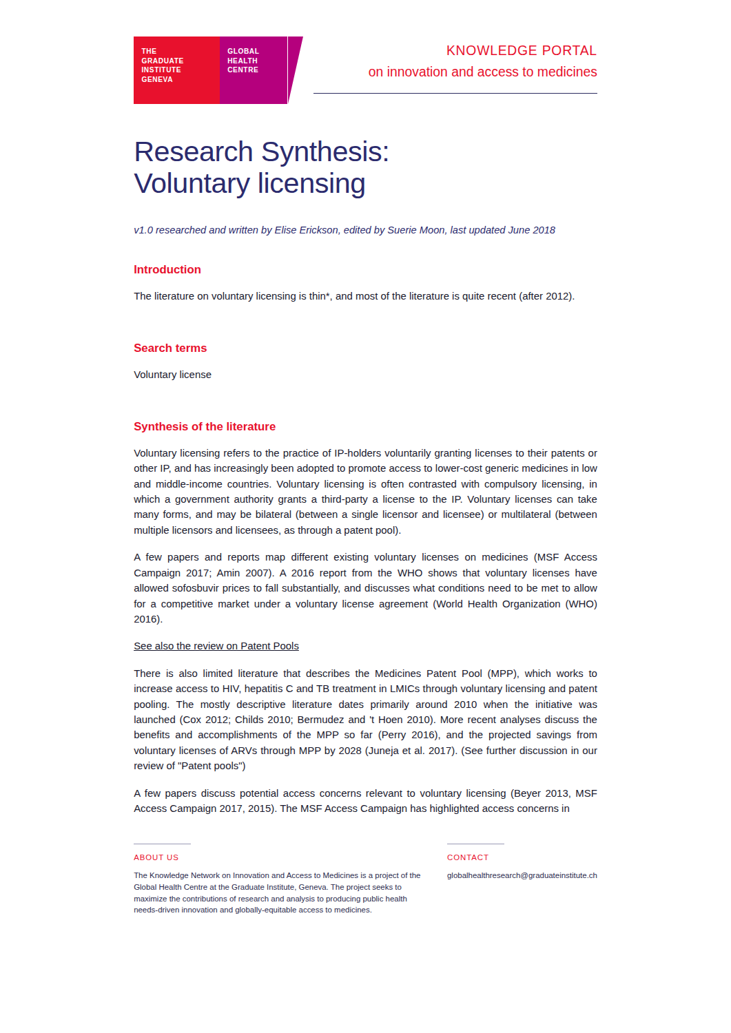The
Graduate
Institute
Geneva
Global
Health
Centre
Knowledge Portal
on innovation and access to medicines
Research Synthesis:
Voluntary licensing
v1.0 researched and written by Elise Erickson, edited by Suerie Moon, last updated June 2018
Introduction
The literature on voluntary licensing is thin*, and most of the literature is quite recent (after 2012).
Search terms
Voluntary license
Synthesis of the literature
Voluntary licensing refers to the practice of IP-holders voluntarily granting licenses to their patents or other IP, and has increasingly been adopted to promote access to lower-cost generic medicines in low and middle-income countries. Voluntary licensing is often contrasted with compulsory licensing, in which a government authority grants a third-party a license to the IP. Voluntary licenses can take many forms, and may be bilateral (between a single licensor and licensee) or multilateral (between multiple licensors and licensees, as through a patent pool).
A few papers and reports map different existing voluntary licenses on medicines (MSF Access Campaign 2017; Amin 2007). A 2016 report from the WHO shows that voluntary licenses have allowed sofosbuvir prices to fall substantially, and discusses what conditions need to be met to allow for a competitive market under a voluntary license agreement (World Health Organization (WHO) 2016).
See also the review on Patent Pools
There is also limited literature that describes the Medicines Patent Pool (MPP), which works to increase access to HIV, hepatitis C and TB treatment in LMICs through voluntary licensing and patent pooling. The mostly descriptive literature dates primarily around 2010 when the initiative was launched (Cox 2012; Childs 2010; Bermudez and 't Hoen 2010). More recent analyses discuss the benefits and accomplishments of the MPP so far (Perry 2016), and the projected savings from voluntary licenses of ARVs through MPP by 2028 (Juneja et al. 2017). (See further discussion in our review of "Patent pools")
A few papers discuss potential access concerns relevant to voluntary licensing (Beyer 2013, MSF Access Campaign 2017, 2015). The MSF Access Campaign has highlighted access concerns in
About us
The Knowledge Network on Innovation and Access to Medicines is a project of the Global Health Centre at the Graduate Institute, Geneva. The project seeks to maximize the contributions of research and analysis to producing public health needs-driven innovation and globally-equitable access to medicines.
Contact
globalhealthresearch@graduateinstitute.ch